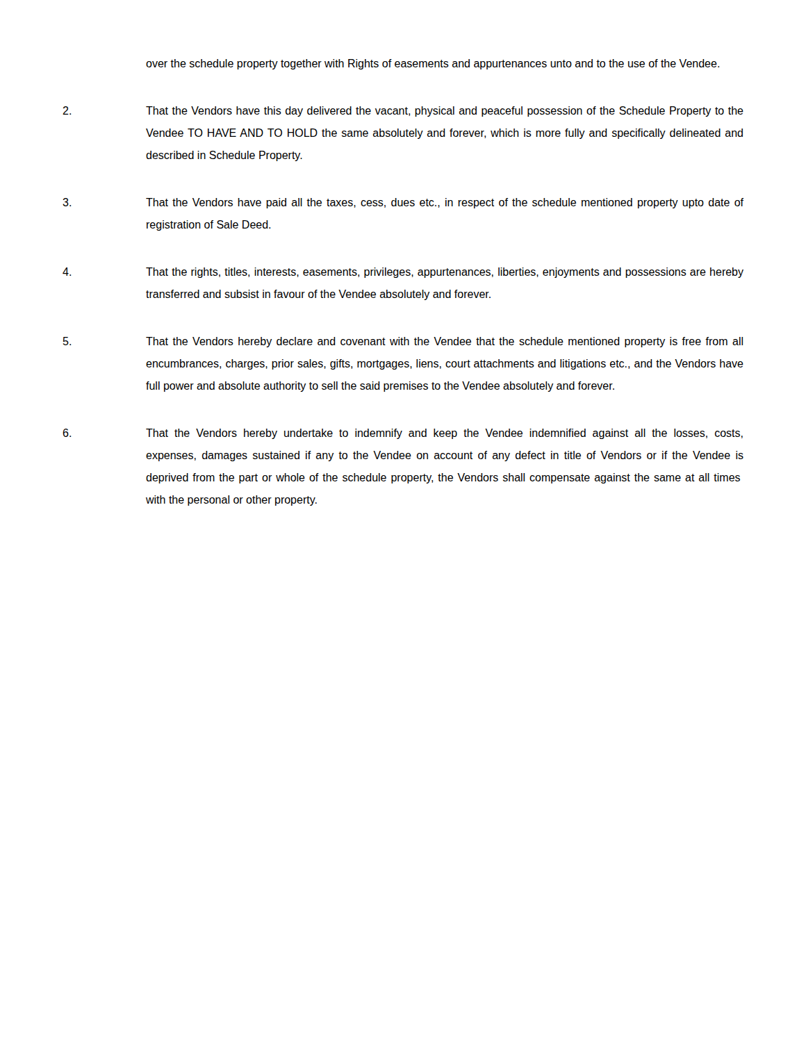over the schedule property together with Rights of easements and appurtenances unto and to the use of the Vendee.
That the Vendors have this day delivered the vacant, physical and peaceful possession of the Schedule Property to the Vendee TO HAVE AND TO HOLD the same absolutely and forever, which is more fully and specifically delineated and described in Schedule Property.
That the Vendors have paid all the taxes, cess, dues etc., in respect of the schedule mentioned property upto date of registration of Sale Deed.
That the rights, titles, interests, easements, privileges, appurtenances, liberties, enjoyments and possessions are hereby transferred and subsist in favour of the Vendee absolutely and forever.
That the Vendors hereby declare and covenant with the Vendee that the schedule mentioned property is free from all encumbrances, charges, prior sales, gifts, mortgages, liens, court attachments and litigations etc., and the Vendors have full power and absolute authority to sell the said premises to the Vendee absolutely and forever.
That the Vendors hereby undertake to indemnify and keep the Vendee indemnified against all the losses, costs, expenses, damages sustained if any to the Vendee on account of any defect in title of Vendors or if the Vendee is deprived from the part or whole of the schedule property, the Vendors shall compensate against the same at all times with the personal or other property.